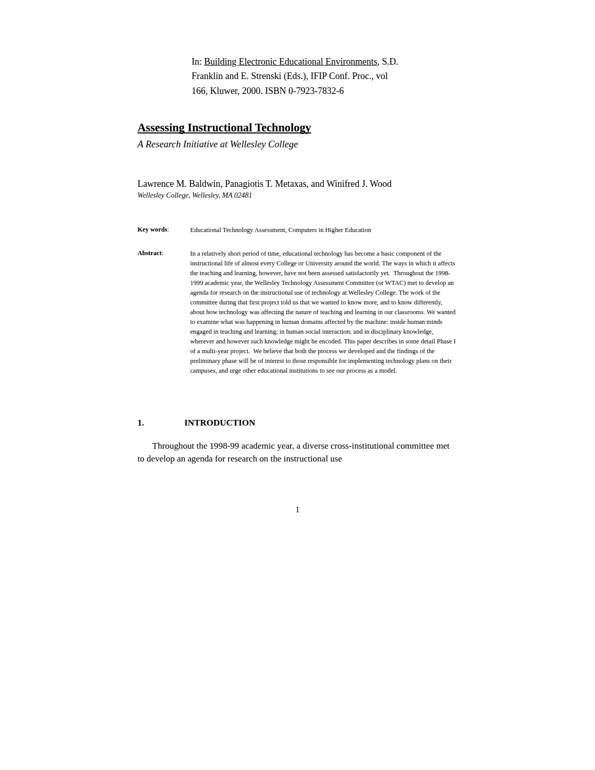In: Building Electronic Educational Environments, S.D. Franklin and E. Strenski (Eds.), IFIP Conf. Proc., vol 166, Kluwer, 2000. ISBN 0-7923-7832-6
Assessing Instructional Technology
A Research Initiative at Wellesley College
Lawrence M. Baldwin, Panagiotis T. Metaxas, and Winifred J. Wood
Wellesley College, Wellesley, MA 02481
Key words:
Educational Technology Assessment, Computers in Higher Education
Abstract:
In a relatively short period of time, educational technology has become a basic component of the instructional life of almost every College or University around the world. The ways in which it affects the teaching and learning, however, have not been assessed satisfactorily yet. Throughout the 1998-1999 academic year, the Wellesley Technology Assessment Committee (or WTAC) met to develop an agenda for research on the instructional use of technology at Wellesley College. The work of the committee during that first project told us that we wanted to know more, and to know differently, about how technology was affecting the nature of teaching and learning in our classrooms. We wanted to examine what was happening in human domains affected by the machine: inside human minds engaged in teaching and learning; in human social interaction; and in disciplinary knowledge, wherever and however such knowledge might be encoded. This paper describes in some detail Phase I of a multi-year project. We believe that both the process we developed and the findings of the preliminary phase will be of interest to those responsible for implementing technology plans on their campuses, and urge other educational institutions to see our process as a model.
1. INTRODUCTION
Throughout the 1998-99 academic year, a diverse cross-institutional committee met to develop an agenda for research on the instructional use
1